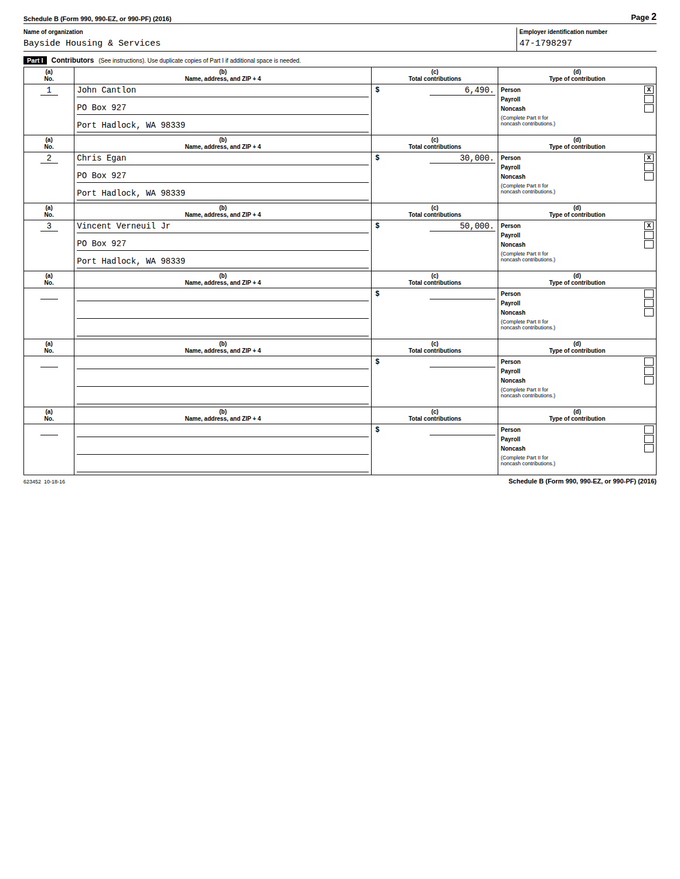Schedule B (Form 990, 990-EZ, or 990-PF) (2016)
Page 2
Name of organization
Bayside Housing & Services
Employer identification number
47-1798297
Part I Contributors (See instructions). Use duplicate copies of Part I if additional space is needed.
| (a) No. | (b) Name, address, and ZIP + 4 | (c) Total contributions | (d) Type of contribution |
| 1 | John Cantlon PO Box 927 Port Hadlock, WA 98339 | $ 6,490. | Person X Payroll Noncash (Complete Part II for noncash contributions.) |
| (a) No. | (b) Name, address, and ZIP + 4 | (c) Total contributions | (d) Type of contribution |
| 2 | Chris Egan PO Box 927 Port Hadlock, WA 98339 | $ 30,000. | Person X Payroll Noncash (Complete Part II for noncash contributions.) |
| (a) No. | (b) Name, address, and ZIP + 4 | (c) Total contributions | (d) Type of contribution |
| 3 | Vincent Verneuil Jr PO Box 927 Port Hadlock, WA 98339 | $ 50,000. | Person X Payroll Noncash (Complete Part II for noncash contributions.) |
| (a) No. | (b) Name, address, and ZIP + 4 | (c) Total contributions | (d) Type of contribution |
| | | $ | Person Payroll Noncash (Complete Part II for noncash contributions.) |
| (a) No. | (b) Name, address, and ZIP + 4 | (c) Total contributions | (d) Type of contribution |
| | | $ | Person Payroll Noncash (Complete Part II for noncash contributions.) |
| (a) No. | (b) Name, address, and ZIP + 4 | (c) Total contributions | (d) Type of contribution |
| | | $ | Person Payroll Noncash (Complete Part II for noncash contributions.) |
623452 10-18-16
Schedule B (Form 990, 990-EZ, or 990-PF) (2016)